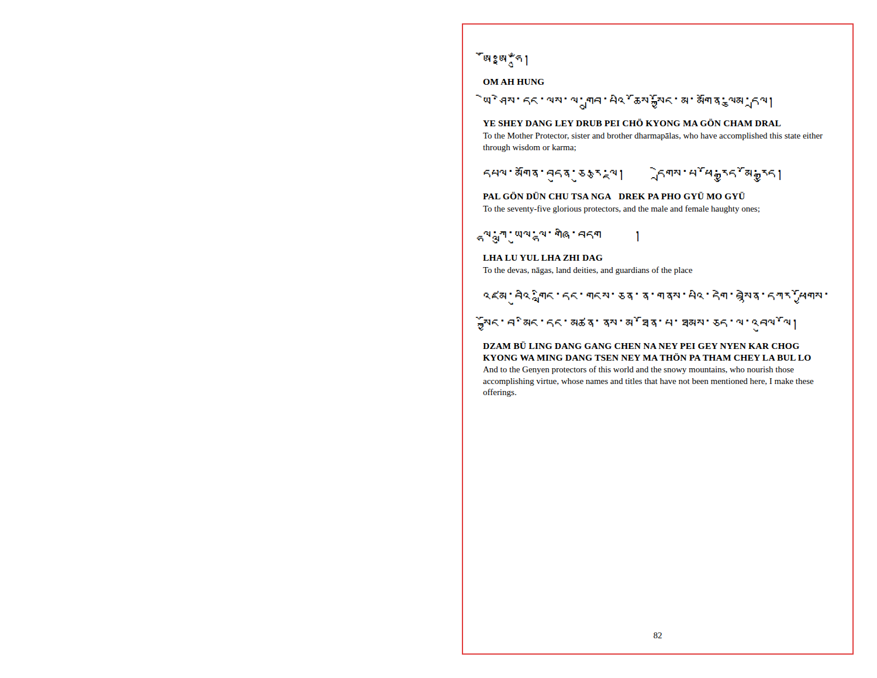ཨོཾ་ཨཱཿ་ཧཱུྃ།
OM AH HUNG
ཡེ་ཤེས་དང་ལས་ལ་གྲུབ་པའི་ཆོས་སྐྱོང་མ་མགོན་ལྕམ་དྲལ།
YE SHEY DANG LEY DRUB PEI CHÖ KYONG MA GÖN CHAM DRAL
To the Mother Protector, sister and brother dharmapālas, who have accomplished this state either through wisdom or karma;
དཔལ་མགོན་བདུན་ཅུ་རྩ་ལྔ། དྲེགས་པ་ཕོ་རྒྱུད་མོ་རྒྱུད།
PAL GÖN DÜN CHU TSA NGA DREK PA PHO GYÜ MO GYÜ
To the seventy-five glorious protectors, and the male and female haughty ones;
ལྷ་ཀླུ་ཡུལ་ལྷ་གཞི་བདག །
LHA LU YUL LHA ZHI DAG
To the devas, nāgas, land deities, and guardians of the place
འཛམ་བུའི་གླིང་དང་གངས་ཅན་ན་གནས་པའི་དགེ་བསྙེན་དཀར་ཕྱོགས་
སྐྱོང་བ་མིང་དང་མཚན་ནས་མ་ཐོན་པ་ཐམས་ཅད་ལ་འབུལ་ལོ།
DZAM BÜ LING DANG GANG CHEN NA NEY PEI GEY NYEN KAR CHOG KYONG WA MING DANG TSEN NEY MA THÖN PA THAM CHEY LA BUL LO
And to the Genyen protectors of this world and the snowy mountains, who nourish those accomplishing virtue, whose names and titles that have not been mentioned here, I make these offerings.
82